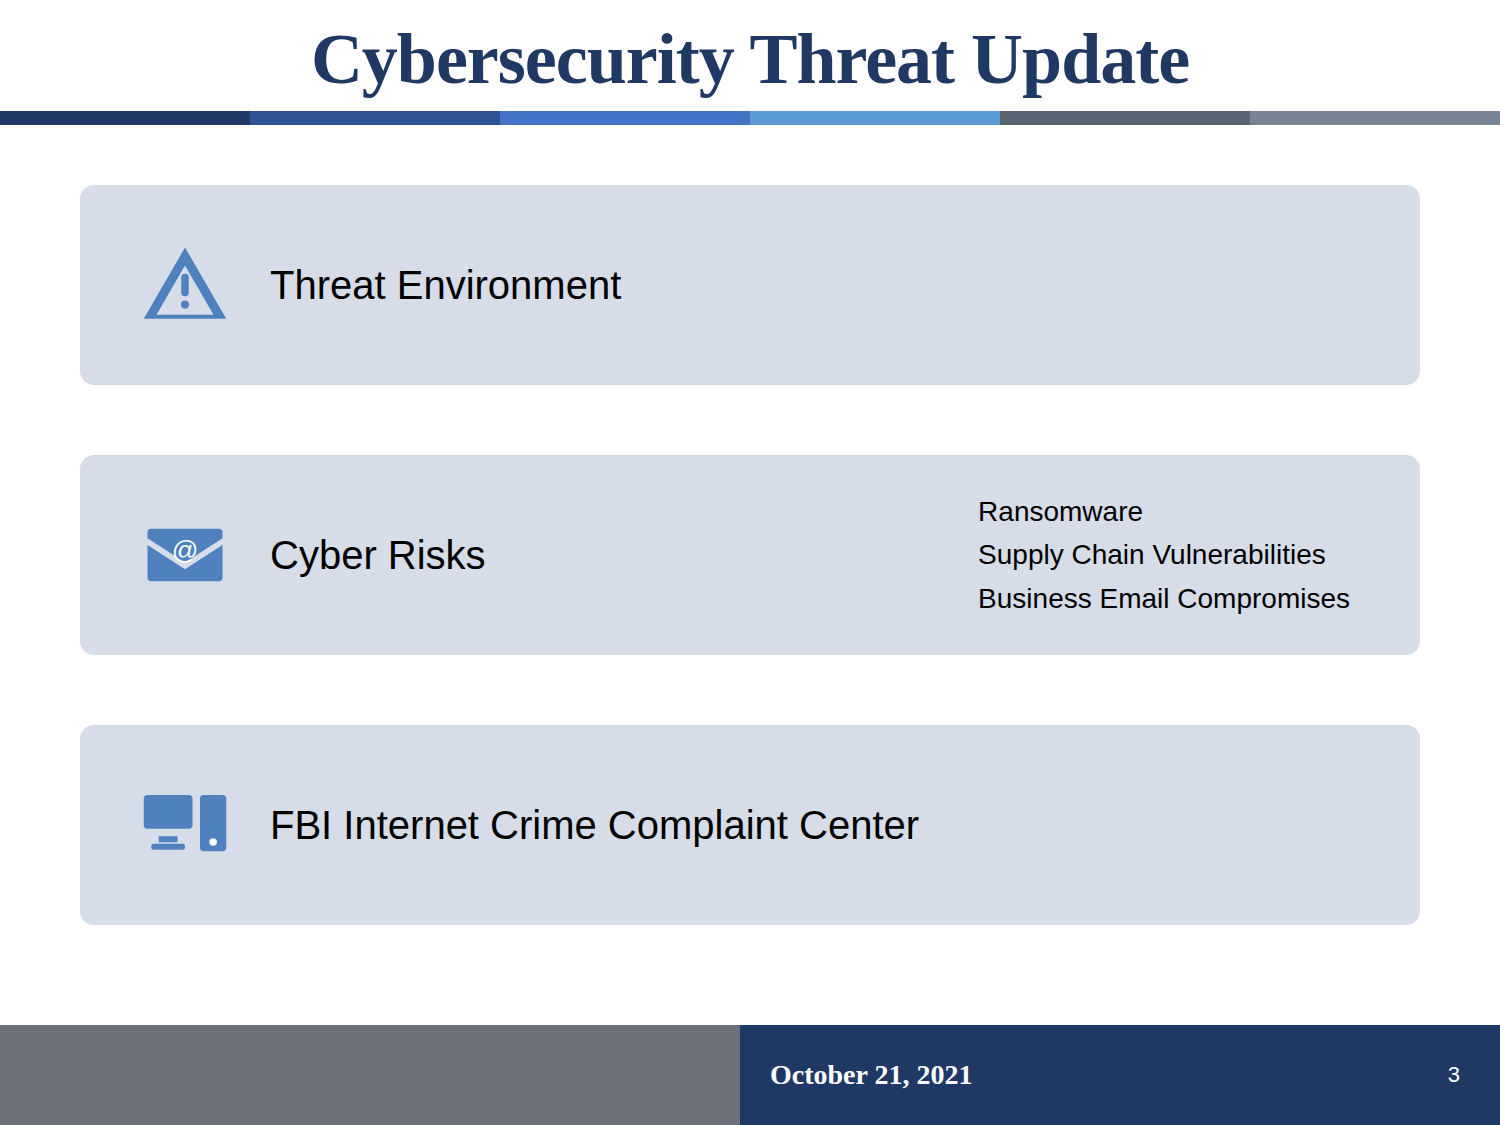Cybersecurity Threat Update
Threat Environment
@
Cyber Risks
Ransomware
Supply Chain Vulnerabilities
Business Email Compromises
FBI Internet Crime Complaint Center
October 21, 2021 3